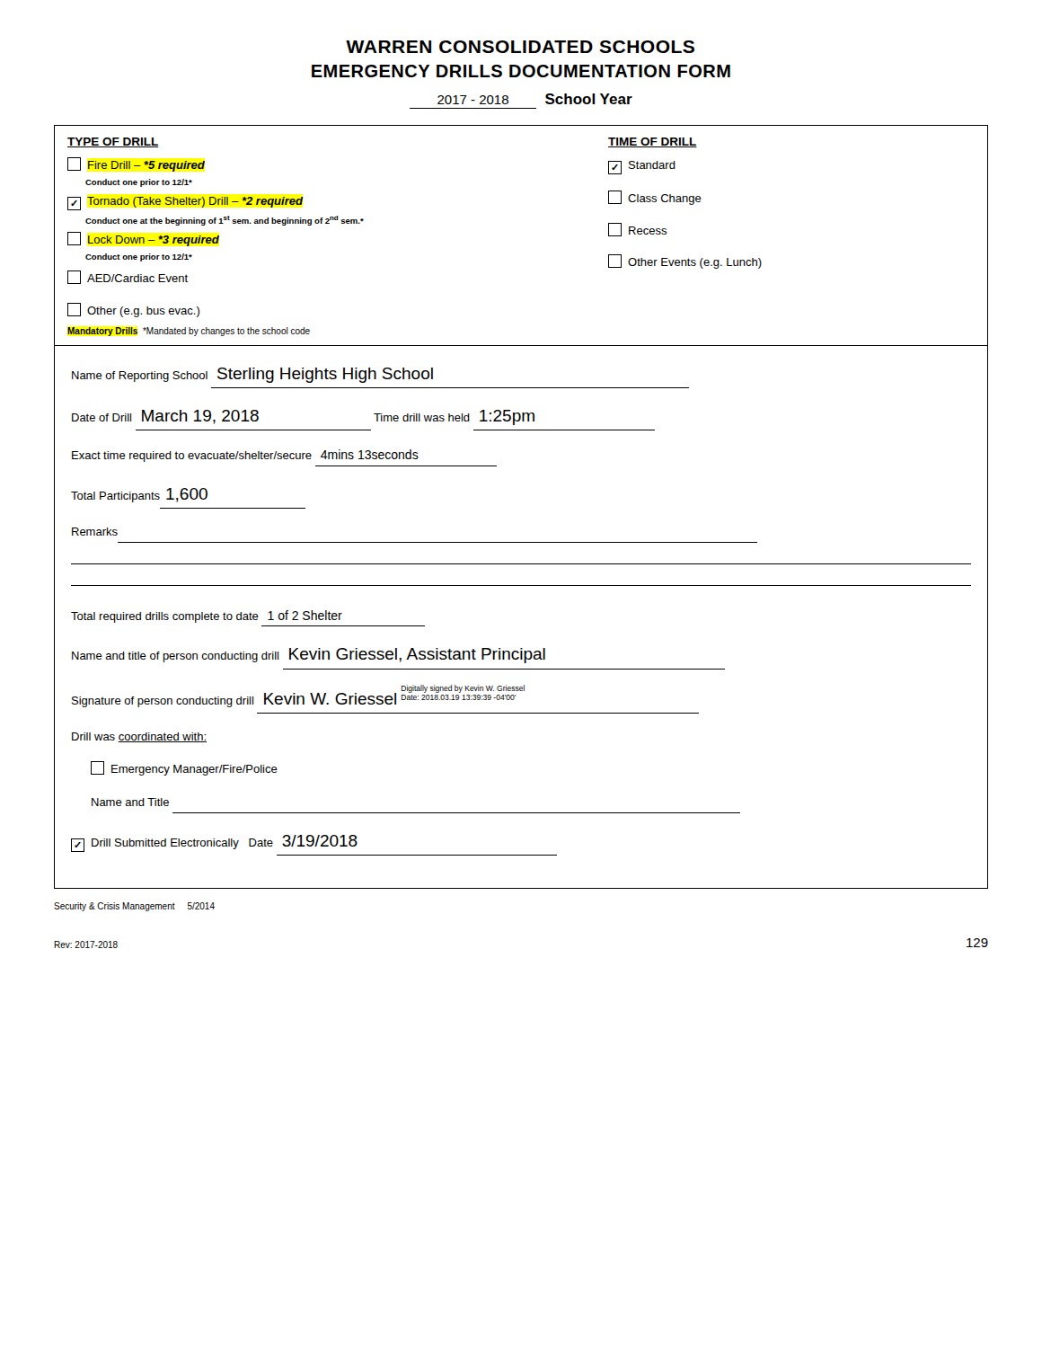WARREN CONSOLIDATED SCHOOLS
EMERGENCY DRILLS DOCUMENTATION FORM
2017 - 2018 School Year
| TYPE OF DRILL Fire Drill – *5 required Conduct one prior to 12/1* ✓ Tornado (Take Shelter) Drill – *2 required Conduct one at the beginning of 1 st sem. and beginning of 2 nd sem.* Lock Down – *3 required Conduct one prior to 12/1* AED/Cardiac Event Other (e.g. bus evac.) Mandatory Drills *Mandated by changes to the school code | TIME OF DRILL ✓ Standard Class Change Recess Other Events (e.g. Lunch) |
Name of Reporting School Sterling Heights High School
Date of Drill March 19, 2018 Time drill was held 1:25pm
Exact time required to evacuate/shelter/secure 4mins 13seconds
Total Participants1,600
Remarks
Total required drills complete to date 1 of 2 Shelter
Name and title of person conducting drill Kevin Griessel, Assistant Principal
Signature of person conducting drill Kevin W. GriesselDigitally signed by Kevin W. Griessel
Date: 2018.03.19 13:39:39 -04'00'
Drill was coordinated with:
Emergency Manager/Fire/Police
Name and Title
✓Drill Submitted Electronically Date 3/19/2018
Security & Crisis Management 5/2014
Rev: 2017-2018 129